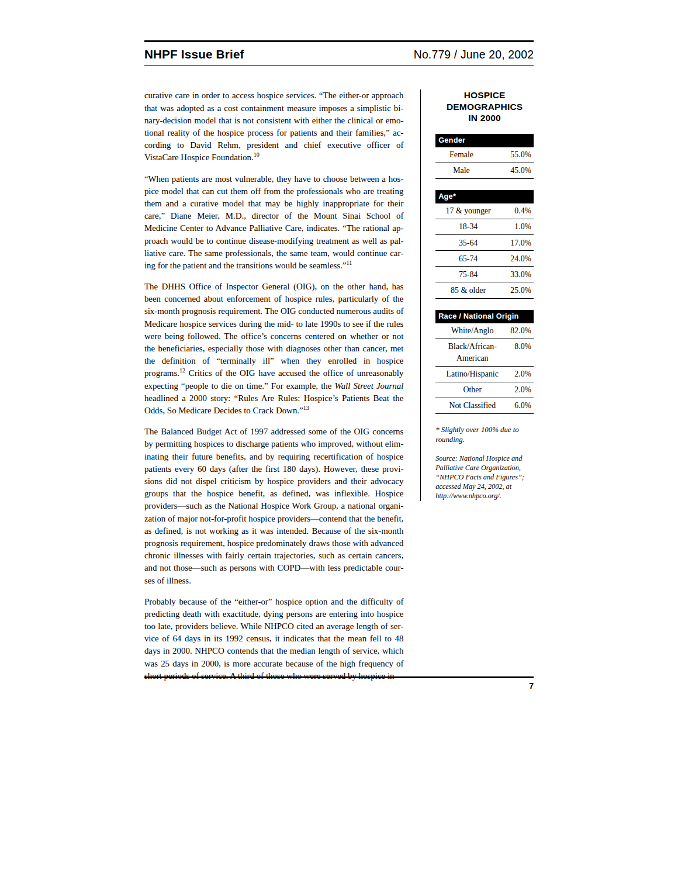NHPF Issue Brief
No.779 / June 20, 2002
curative care in order to access hospice services. “The either-or approach that was adopted as a cost containment measure imposes a simplistic binary-decision model that is not consistent with either the clinical or emotional reality of the hospice process for patients and their families,” according to David Rehm, president and chief executive officer of VistaCare Hospice Foundation.10
“When patients are most vulnerable, they have to choose between a hospice model that can cut them off from the professionals who are treating them and a curative model that may be highly inappropriate for their care,” Diane Meier, M.D., director of the Mount Sinai School of Medicine Center to Advance Palliative Care, indicates. “The rational approach would be to continue disease-modifying treatment as well as palliative care. The same professionals, the same team, would continue caring for the patient and the transitions would be seamless.”11
The DHHS Office of Inspector General (OIG), on the other hand, has been concerned about enforcement of hospice rules, particularly of the six-month prognosis requirement. The OIG conducted numerous audits of Medicare hospice services during the mid- to late 1990s to see if the rules were being followed. The office’s concerns centered on whether or not the beneficiaries, especially those with diagnoses other than cancer, met the definition of “terminally ill” when they enrolled in hospice programs.12 Critics of the OIG have accused the office of unreasonably expecting “people to die on time.” For example, the Wall Street Journal headlined a 2000 story: “Rules Are Rules: Hospice’s Patients Beat the Odds, So Medicare Decides to Crack Down.”13
The Balanced Budget Act of 1997 addressed some of the OIG concerns by permitting hospices to discharge patients who improved, without eliminating their future benefits, and by requiring recertification of hospice patients every 60 days (after the first 180 days). However, these provisions did not dispel criticism by hospice providers and their advocacy groups that the hospice benefit, as defined, was inflexible. Hospice providers—such as the National Hospice Work Group, a national organization of major not-for-profit hospice providers—contend that the benefit, as defined, is not working as it was intended. Because of the six-month prognosis requirement, hospice predominately draws those with advanced chronic illnesses with fairly certain trajectories, such as certain cancers, and not those—such as persons with COPD—with less predictable courses of illness.
Probably because of the “either-or” hospice option and the difficulty of predicting death with exactitude, dying persons are entering into hospice too late, providers believe. While NHPCO cited an average length of service of 64 days in its 1992 census, it indicates that the mean fell to 48 days in 2000. NHPCO contends that the median length of service, which was 25 days in 2000, is more accurate because of the high frequency of short periods of service. A third of those who were served by hospice in
HOSPICE DEMOGRAPHICS
IN 2000
Gender
| Female | 55.0% |
| Male | 45.0% |
Age*
| 17 & younger | 0.4% |
| 18-34 | 1.0% |
| 35-64 | 17.0% |
| 65-74 | 24.0% |
| 75-84 | 33.0% |
| 85 & older | 25.0% |
Race / National Origin
| White/Anglo | 82.0% |
| Black/African-American | 8.0% |
| Latino/Hispanic | 2.0% |
| Other | 2.0% |
| Not Classified | 6.0% |
* Slightly over 100% due to rounding.
Source: National Hospice and Palliative Care Organization, “NHPCO Facts and Figures”; accessed May 24, 2002, at http://www.nhpco.org/.
7